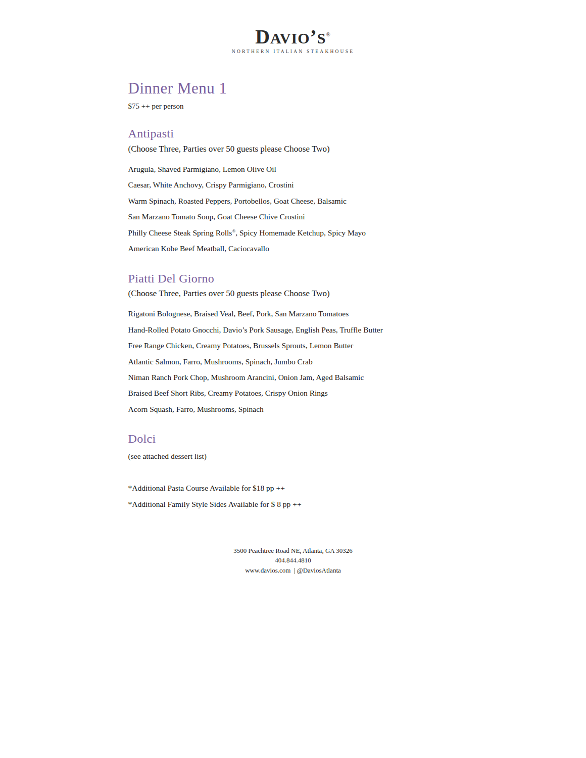DAVIO’S®
Northern Italian Steakhouse
Dinner Menu 1
$75 ++ per person
Antipasti
(Choose Three, Parties over 50 guests please Choose Two)
Arugula, Shaved Parmigiano, Lemon Olive Oil
Caesar, White Anchovy, Crispy Parmigiano, Crostini
Warm Spinach, Roasted Peppers, Portobellos, Goat Cheese, Balsamic
San Marzano Tomato Soup, Goat Cheese Chive Crostini
Philly Cheese Steak Spring Rolls®, Spicy Homemade Ketchup, Spicy Mayo
American Kobe Beef Meatball, Caciocavallo
Piatti Del Giorno
(Choose Three, Parties over 50 guests please Choose Two)
Rigatoni Bolognese, Braised Veal, Beef, Pork, San Marzano Tomatoes
Hand-Rolled Potato Gnocchi, Davio’s Pork Sausage, English Peas, Truffle Butter
Free Range Chicken, Creamy Potatoes, Brussels Sprouts, Lemon Butter
Atlantic Salmon, Farro, Mushrooms, Spinach, Jumbo Crab
Niman Ranch Pork Chop, Mushroom Arancini, Onion Jam, Aged Balsamic
Braised Beef Short Ribs, Creamy Potatoes, Crispy Onion Rings
Acorn Squash, Farro, Mushrooms, Spinach
Dolci
(see attached dessert list)
*Additional Pasta Course Available for $18 pp ++
*Additional Family Style Sides Available for $ 8 pp ++
3500 Peachtree Road NE, Atlanta, GA 30326
404.844.4810
www.davios.com | @DaviosAtlanta